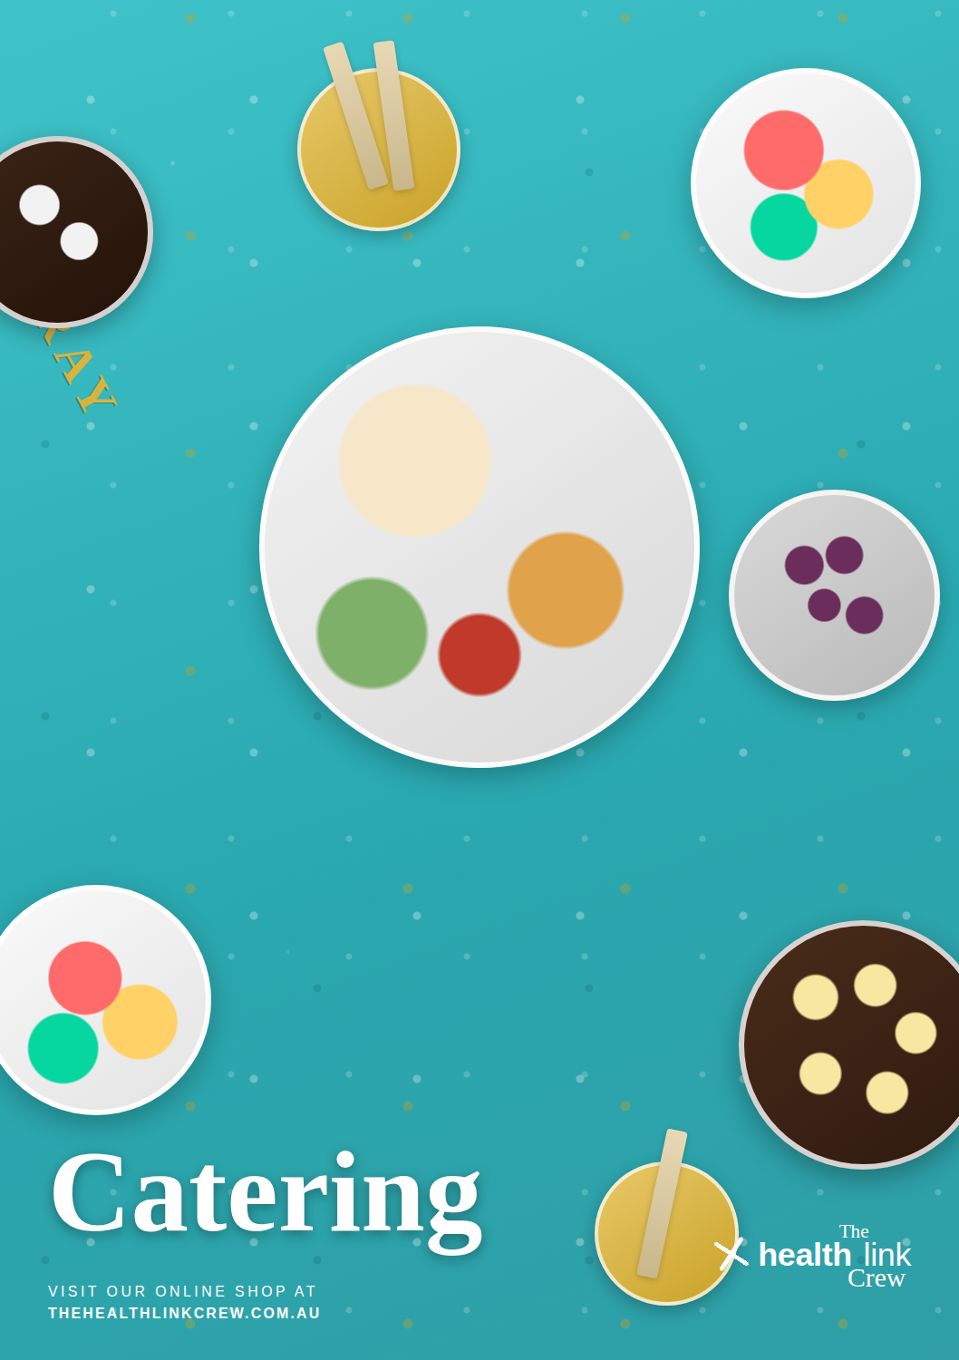HOORAY
Catering
Visit our online shop at thehealthlinkcrew.com.au
The healthlink Crew
The Healthlink Crew — Catering. Visit our online shop at thehealthlinkcrew.com.au